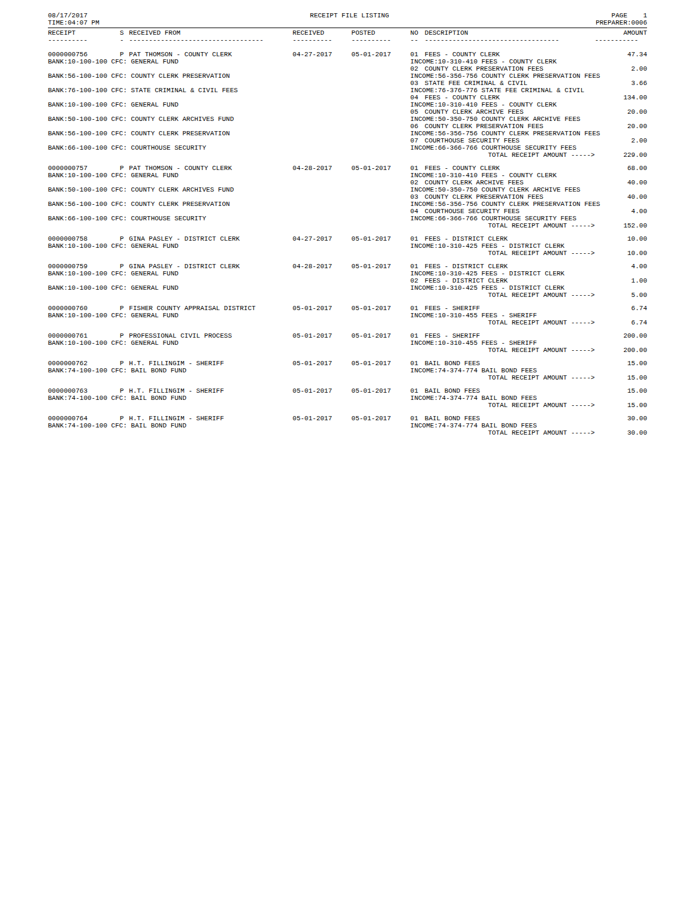08/17/2017
RECEIPT FILE LISTING
PAGE 1
TIME:04:07 PM
PREPARER:0006
| RECEIPT | S | RECEIVED FROM | RECEIVED | POSTED | NO | DESCRIPTION | AMOUNT |
| ---------- | - | ---------------------------------- | ---------- | ---------- | -- | ---------------------------------- | ----------- |
| 0000000756 | P | PAT THOMSON - COUNTY CLERK | 04-27-2017 | 05-01-2017 | 01 | FEES - COUNTY CLERK | 47.34 |
| BANK:10-100-100 CFC: GENERAL FUND | INCOME:10-310-410 FEES - COUNTY CLERK |
| | 02 | COUNTY CLERK PRESERVATION FEES | 2.00 |
| BANK:56-100-100 CFC: COUNTY CLERK PRESERVATION | INCOME:56-356-756 COUNTY CLERK PRESERVATION FEES |
| | 03 | STATE FEE CRIMINAL & CIVIL | 3.66 |
| BANK:76-100-100 CFC: STATE CRIMINAL & CIVIL FEES | INCOME:76-376-776 STATE FEE CRIMINAL & CIVIL |
| | 04 | FEES - COUNTY CLERK | 134.00 |
| BANK:10-100-100 CFC: GENERAL FUND | INCOME:10-310-410 FEES - COUNTY CLERK |
| | 05 | COUNTY CLERK ARCHIVE FEES | 20.00 |
| BANK:50-100-100 CFC: COUNTY CLERK ARCHIVES FUND | INCOME:50-350-750 COUNTY CLERK ARCHIVE FEES |
| | 06 | COUNTY CLERK PRESERVATION FEES | 20.00 |
| BANK:56-100-100 CFC: COUNTY CLERK PRESERVATION | INCOME:56-356-756 COUNTY CLERK PRESERVATION FEES |
| | 07 | COURTHOUSE SECURITY FEES | 2.00 |
| BANK:66-100-100 CFC: COURTHOUSE SECURITY | INCOME:66-366-766 COURTHOUSE SECURITY FEES |
| | TOTAL RECEIPT AMOUNT -----> | 229.00 |
| 0000000757 | P | PAT THOMSON - COUNTY CLERK | 04-28-2017 | 05-01-2017 | 01 | FEES - COUNTY CLERK | 68.00 |
| BANK:10-100-100 CFC: GENERAL FUND | INCOME:10-310-410 FEES - COUNTY CLERK |
| | 02 | COUNTY CLERK ARCHIVE FEES | 40.00 |
| BANK:50-100-100 CFC: COUNTY CLERK ARCHIVES FUND | INCOME:50-350-750 COUNTY CLERK ARCHIVE FEES |
| | 03 | COUNTY CLERK PRESERVATION FEES | 40.00 |
| BANK:56-100-100 CFC: COUNTY CLERK PRESERVATION | INCOME:56-356-756 COUNTY CLERK PRESERVATION FEES |
| | 04 | COURTHOUSE SECURITY FEES | 4.00 |
| BANK:66-100-100 CFC: COURTHOUSE SECURITY | INCOME:66-366-766 COURTHOUSE SECURITY FEES |
| | TOTAL RECEIPT AMOUNT -----> | 152.00 |
| 0000000758 | P | GINA PASLEY - DISTRICT CLERK | 04-27-2017 | 05-01-2017 | 01 | FEES - DISTRICT CLERK | 10.00 |
| BANK:10-100-100 CFC: GENERAL FUND | INCOME:10-310-425 FEES - DISTRICT CLERK |
| | TOTAL RECEIPT AMOUNT -----> | 10.00 |
| 0000000759 | P | GINA PASLEY - DISTRICT CLERK | 04-28-2017 | 05-01-2017 | 01 | FEES - DISTRICT CLERK | 4.00 |
| BANK:10-100-100 CFC: GENERAL FUND | INCOME:10-310-425 FEES - DISTRICT CLERK |
| | 02 | FEES - DISTRICT CLERK | 1.00 |
| BANK:10-100-100 CFC: GENERAL FUND | INCOME:10-310-425 FEES - DISTRICT CLERK |
| | TOTAL RECEIPT AMOUNT -----> | 5.00 |
| 0000000760 | P | FISHER COUNTY APPRAISAL DISTRICT | 05-01-2017 | 05-01-2017 | 01 | FEES - SHERIFF | 6.74 |
| BANK:10-100-100 CFC: GENERAL FUND | INCOME:10-310-455 FEES - SHERIFF |
| | TOTAL RECEIPT AMOUNT -----> | 6.74 |
| 0000000761 | P | PROFESSIONAL CIVIL PROCESS | 05-01-2017 | 05-01-2017 | 01 | FEES - SHERIFF | 200.00 |
| BANK:10-100-100 CFC: GENERAL FUND | INCOME:10-310-455 FEES - SHERIFF |
| | TOTAL RECEIPT AMOUNT -----> | 200.00 |
| 0000000762 | P | H.T. FILLINGIM - SHERIFF | 05-01-2017 | 05-01-2017 | 01 | BAIL BOND FEES | 15.00 |
| BANK:74-100-100 CFC: BAIL BOND FUND | INCOME:74-374-774 BAIL BOND FEES |
| | TOTAL RECEIPT AMOUNT -----> | 15.00 |
| 0000000763 | P | H.T. FILLINGIM - SHERIFF | 05-01-2017 | 05-01-2017 | 01 | BAIL BOND FEES | 15.00 |
| BANK:74-100-100 CFC: BAIL BOND FUND | INCOME:74-374-774 BAIL BOND FEES |
| | TOTAL RECEIPT AMOUNT -----> | 15.00 |
| 0000000764 | P | H.T. FILLINGIM - SHERIFF | 05-01-2017 | 05-01-2017 | 01 | BAIL BOND FEES | 30.00 |
| BANK:74-100-100 CFC: BAIL BOND FUND | INCOME:74-374-774 BAIL BOND FEES |
| | TOTAL RECEIPT AMOUNT -----> | 30.00 |